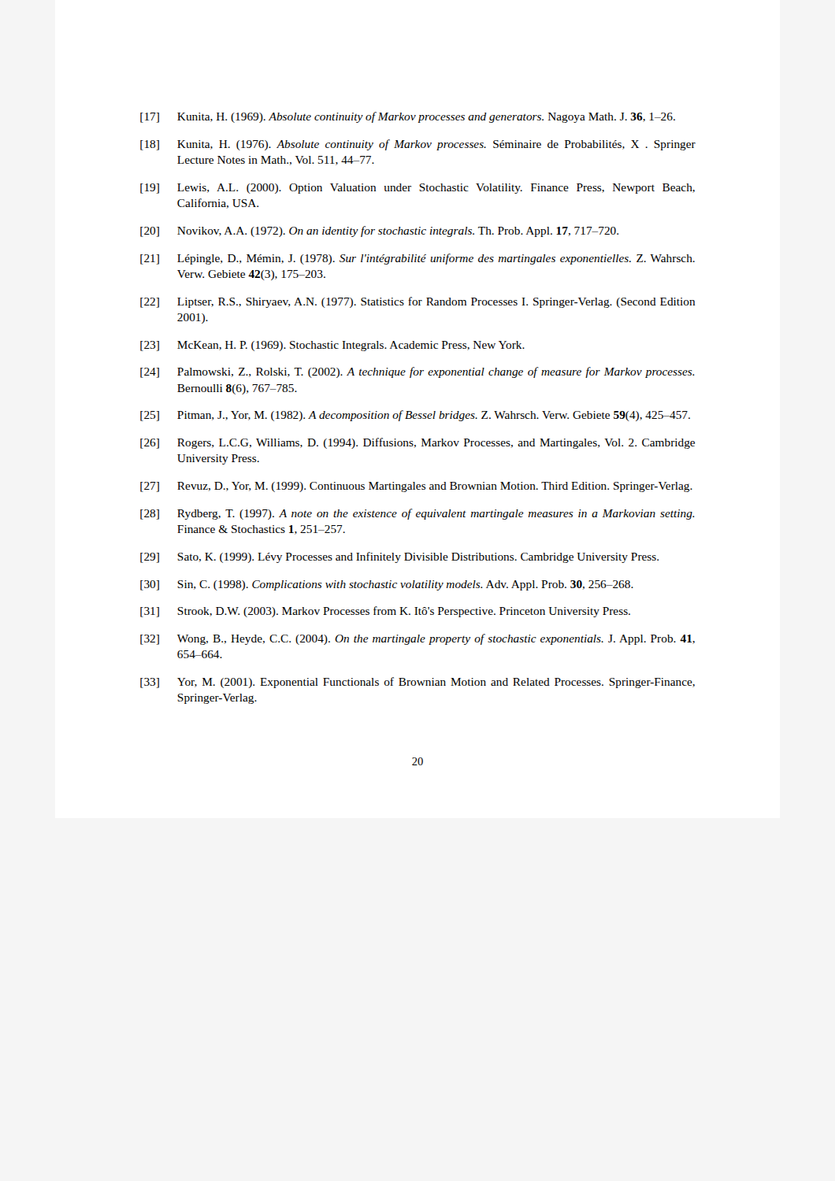[17] Kunita, H. (1969). Absolute continuity of Markov processes and generators. Nagoya Math. J. 36, 1–26.
[18] Kunita, H. (1976). Absolute continuity of Markov processes. Séminaire de Probabilités, X . Springer Lecture Notes in Math., Vol. 511, 44–77.
[19] Lewis, A.L. (2000). Option Valuation under Stochastic Volatility. Finance Press, Newport Beach, California, USA.
[20] Novikov, A.A. (1972). On an identity for stochastic integrals. Th. Prob. Appl. 17, 717–720.
[21] Lépingle, D., Mémin, J. (1978). Sur l'intégrabilité uniforme des martingales exponentielles. Z. Wahrsch. Verw. Gebiete 42(3), 175–203.
[22] Liptser, R.S., Shiryaev, A.N. (1977). Statistics for Random Processes I. Springer-Verlag. (Second Edition 2001).
[23] McKean, H. P. (1969). Stochastic Integrals. Academic Press, New York.
[24] Palmowski, Z., Rolski, T. (2002). A technique for exponential change of measure for Markov processes. Bernoulli 8(6), 767–785.
[25] Pitman, J., Yor, M. (1982). A decomposition of Bessel bridges. Z. Wahrsch. Verw. Gebiete 59(4), 425–457.
[26] Rogers, L.C.G, Williams, D. (1994). Diffusions, Markov Processes, and Martingales, Vol. 2. Cambridge University Press.
[27] Revuz, D., Yor, M. (1999). Continuous Martingales and Brownian Motion. Third Edition. Springer-Verlag.
[28] Rydberg, T. (1997). A note on the existence of equivalent martingale measures in a Markovian setting. Finance & Stochastics 1, 251–257.
[29] Sato, K. (1999). Lévy Processes and Infinitely Divisible Distributions. Cambridge University Press.
[30] Sin, C. (1998). Complications with stochastic volatility models. Adv. Appl. Prob. 30, 256–268.
[31] Strook, D.W. (2003). Markov Processes from K. Itô's Perspective. Princeton University Press.
[32] Wong, B., Heyde, C.C. (2004). On the martingale property of stochastic exponentials. J. Appl. Prob. 41, 654–664.
[33] Yor, M. (2001). Exponential Functionals of Brownian Motion and Related Processes. Springer-Finance, Springer-Verlag.
20